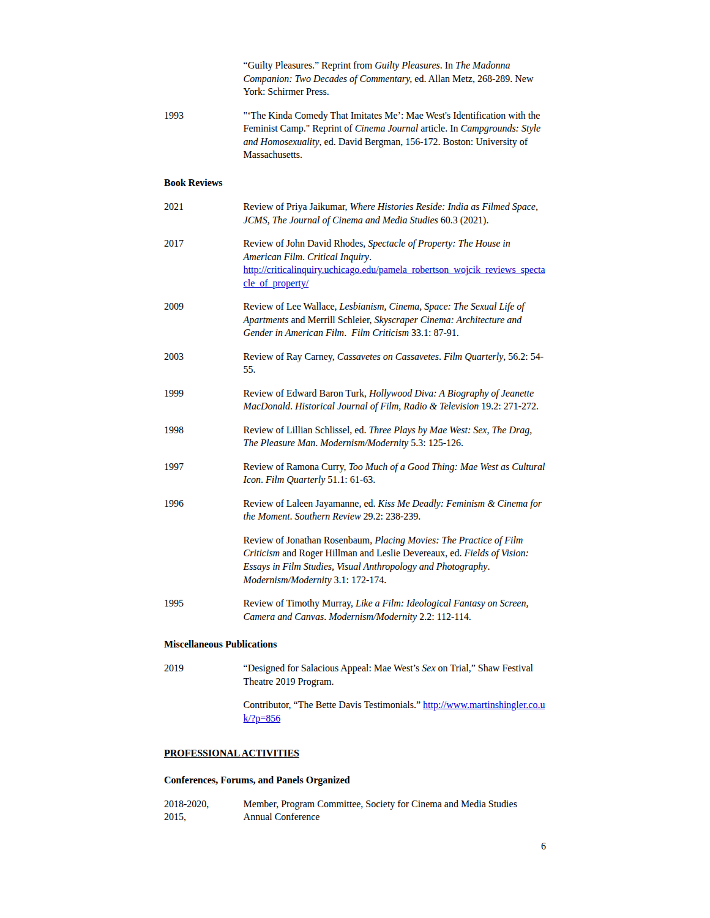“Guilty Pleasures.” Reprint from Guilty Pleasures. In The Madonna Companion: Two Decades of Commentary, ed. Allan Metz, 268-289. New York: Schirmer Press.
1993
"‘The Kinda Comedy That Imitates Me’: Mae West's Identification with the Feminist Camp." Reprint of Cinema Journal article. In Campgrounds: Style and Homosexuality, ed. David Bergman, 156-172. Boston: University of Massachusetts.
Book Reviews
2021
Review of Priya Jaikumar, Where Histories Reside: India as Filmed Space, JCMS, The Journal of Cinema and Media Studies 60.3 (2021).
2017
Review of John David Rhodes, Spectacle of Property: The House in American Film. Critical Inquiry.
http://criticalinquiry.uchicago.edu/pamela_robertson_wojcik_reviews_spectacle_of_property/
2009
Review of Lee Wallace, Lesbianism, Cinema, Space: The Sexual Life of Apartments and Merrill Schleier, Skyscraper Cinema: Architecture and Gender in American Film. Film Criticism 33.1: 87-91.
2003
Review of Ray Carney, Cassavetes on Cassavetes. Film Quarterly, 56.2: 54-55.
1999
Review of Edward Baron Turk, Hollywood Diva: A Biography of Jeanette MacDonald. Historical Journal of Film, Radio & Television 19.2: 271-272.
1998
Review of Lillian Schlissel, ed. Three Plays by Mae West: Sex, The Drag, The Pleasure Man. Modernism/Modernity 5.3: 125-126.
1997
Review of Ramona Curry, Too Much of a Good Thing: Mae West as Cultural Icon. Film Quarterly 51.1: 61-63.
1996
Review of Laleen Jayamanne, ed. Kiss Me Deadly: Feminism & Cinema for the Moment. Southern Review 29.2: 238-239.
Review of Jonathan Rosenbaum, Placing Movies: The Practice of Film Criticism and Roger Hillman and Leslie Devereaux, ed. Fields of Vision: Essays in Film Studies, Visual Anthropology and Photography. Modernism/Modernity 3.1: 172-174.
1995
Review of Timothy Murray, Like a Film: Ideological Fantasy on Screen, Camera and Canvas. Modernism/Modernity 2.2: 112-114.
Miscellaneous Publications
2019
“Designed for Salacious Appeal: Mae West’s Sex on Trial,” Shaw Festival Theatre 2019 Program.
Contributor, “The Bette Davis Testimonials.” http://www.martinshingler.co.uk/?p=856
PROFESSIONAL ACTIVITIES
Conferences, Forums, and Panels Organized
2018-2020,
2015,
Member, Program Committee, Society for Cinema and Media Studies Annual Conference
6